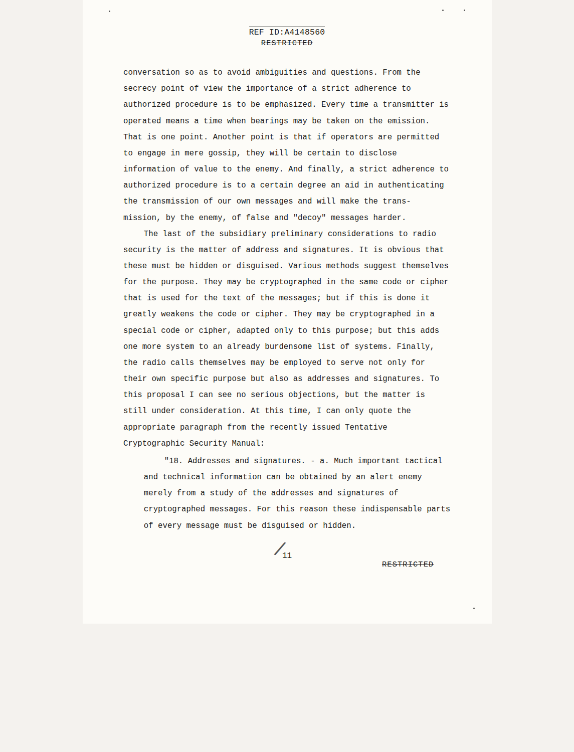REF ID:A4148560
RESTRICTED
conversation so as to avoid ambiguities and questions. From the secrecy point of view the importance of a strict adherence to authorized procedure is to be emphasized. Every time a transmitter is operated means a time when bearings may be taken on the emission. That is one point. Another point is that if operators are permitted to engage in mere gossip, they will be certain to disclose information of value to the enemy. And finally, a strict adherence to authorized procedure is to a certain degree an aid in authenticating the transmission of our own messages and will make the trans- mission, by the enemy, of false and "decoy" messages harder.
The last of the subsidiary preliminary considerations to radio security is the matter of address and signatures. It is obvious that these must be hidden or disguised. Various methods suggest themselves for the purpose. They may be cryptographed in the same code or cipher that is used for the text of the messages; but if this is done it greatly weakens the code or cipher. They may be cryptographed in a special code or cipher, adapted only to this purpose; but this adds one more system to an already burdensome list of systems. Finally, the radio calls themselves may be employed to serve not only for their own specific purpose but also as addresses and signatures. To this proposal I can see no serious objections, but the matter is still under consideration. At this time, I can only quote the appropriate paragraph from the recently issued Tentative Cryptographic Security Manual:
"18. Addresses and signatures. - a. Much important tactical and technical information can be obtained by an alert enemy merely from a study of the addresses and signatures of cryptographed messages. For this reason these indispensable parts of every message must be disguised or hidden.
/
11
RESTRICTED